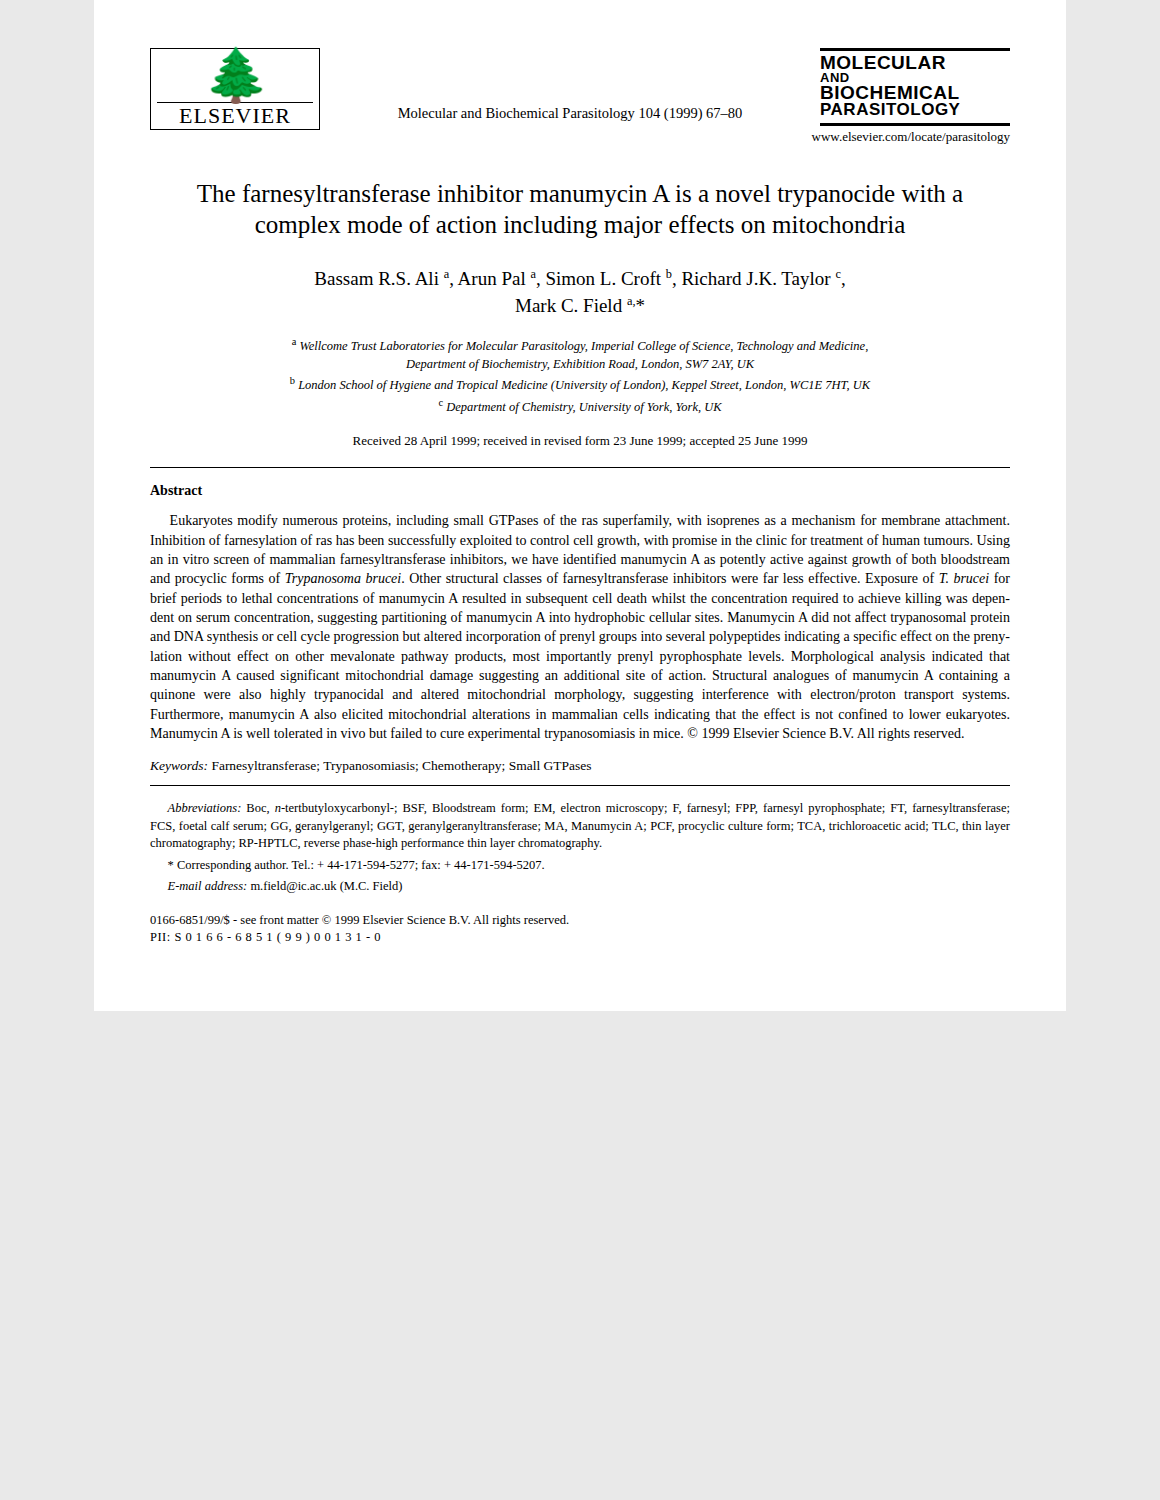🌲
ELSEVIER
Molecular and Biochemical Parasitology 104 (1999) 67–80
MOLECULAR AND BIOCHEMICAL PARASITOLOGY
www.elsevier.com/locate/parasitology
The farnesyltransferase inhibitor manumycin A is a novel trypanocide with a complex mode of action including major effects on mitochondria
Bassam R.S. Ali a, Arun Pal a, Simon L. Croft b, Richard J.K. Taylor c,
Mark C. Field a,*
a Wellcome Trust Laboratories for Molecular Parasitology, Imperial College of Science, Technology and Medicine,
Department of Biochemistry, Exhibition Road, London, SW7 2AY, UK
b London School of Hygiene and Tropical Medicine (University of London), Keppel Street, London, WC1E 7HT, UK
c Department of Chemistry, University of York, York, UK
Received 28 April 1999; received in revised form 23 June 1999; accepted 25 June 1999
Abstract
Eukaryotes modify numerous proteins, including small GTPases of the ras superfamily, with isoprenes as a mechanism for membrane attachment. Inhibition of farnesylation of ras has been successfully exploited to control cell growth, with promise in the clinic for treatment of human tumours. Using an in vitro screen of mammalian farnesyltransferase inhibitors, we have identified manumycin A as potently active against growth of both bloodstream and procyclic forms of Trypanosoma brucei. Other structural classes of farnesyltransferase inhibitors were far less effective. Exposure of T. brucei for brief periods to lethal concentrations of manumycin A resulted in subsequent cell death whilst the concentration required to achieve killing was dependent on serum concentration, suggesting partitioning of manumycin A into hydrophobic cellular sites. Manumycin A did not affect trypanosomal protein and DNA synthesis or cell cycle progression but altered incorporation of prenyl groups into several polypeptides indicating a specific effect on the prenylation without effect on other mevalonate pathway products, most importantly prenyl pyrophosphate levels. Morphological analysis indicated that manumycin A caused significant mitochondrial damage suggesting an additional site of action. Structural analogues of manumycin A containing a quinone were also highly trypanocidal and altered mitochondrial morphology, suggesting interference with electron/proton transport systems. Furthermore, manumycin A also elicited mitochondrial alterations in mammalian cells indicating that the effect is not confined to lower eukaryotes. Manumycin A is well tolerated in vivo but failed to cure experimental trypanosomiasis in mice. © 1999 Elsevier Science B.V. All rights reserved.
Keywords: Farnesyltransferase; Trypanosomiasis; Chemotherapy; Small GTPases
Abbreviations: Boc, n-tertbutyloxycarbonyl-; BSF, Bloodstream form; EM, electron microscopy; F, farnesyl; FPP, farnesyl pyrophosphate; FT, farnesyltransferase; FCS, foetal calf serum; GG, geranylgeranyl; GGT, geranylgeranyltransferase; MA, Manumycin A; PCF, procyclic culture form; TCA, trichloroacetic acid; TLC, thin layer chromatography; RP-HPTLC, reverse phase-high performance thin layer chromatography.
* Corresponding author. Tel.: + 44-171-594-5277; fax: + 44-171-594-5207.
E-mail address: m.field@ic.ac.uk (M.C. Field)
0166-6851/99/$ - see front matter © 1999 Elsevier Science B.V. All rights reserved.
PII: S 0 1 6 6 - 6 8 5 1 ( 9 9 ) 0 0 1 3 1 - 0